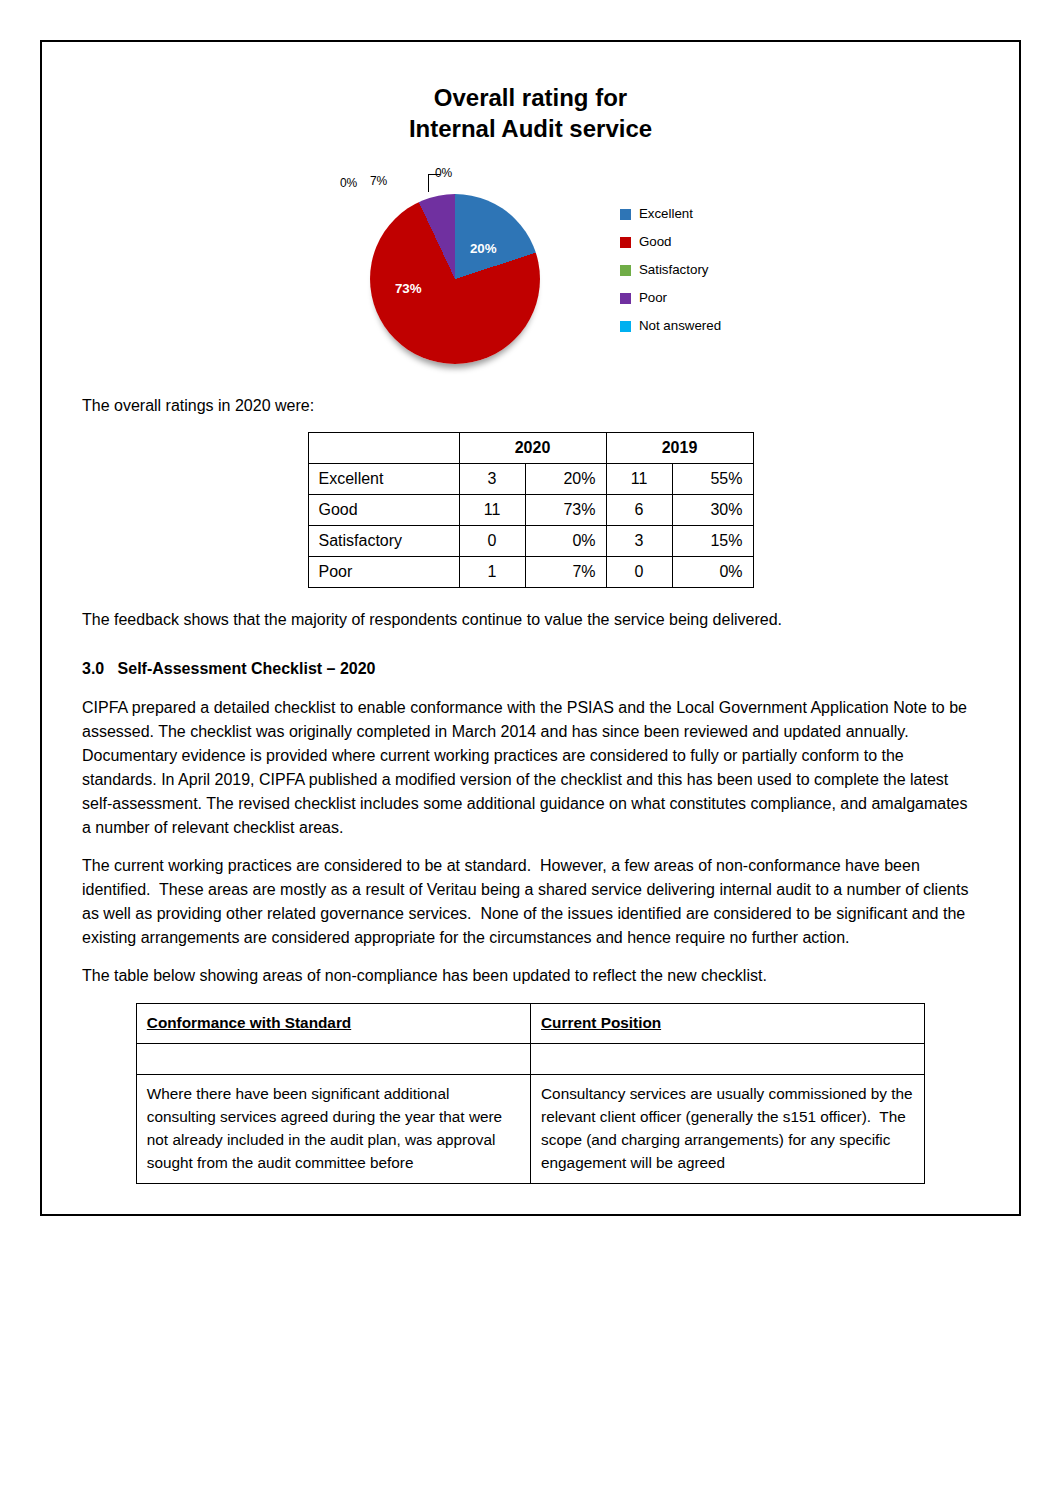Overall rating for
Internal Audit service
0% 7% 0%
20% 73%
Excellent
Good
Satisfactory
Poor
Not answered
The overall ratings in 2020 were:
| | 2020 | 2019 |
| --- | --- | --- |
| Excellent | 3 | 20% | 11 | 55% |
| Good | 11 | 73% | 6 | 30% |
| Satisfactory | 0 | 0% | 3 | 15% |
| Poor | 1 | 7% | 0 | 0% |
The feedback shows that the majority of respondents continue to value the service being delivered.
3.0 Self-Assessment Checklist – 2020
CIPFA prepared a detailed checklist to enable conformance with the PSIAS and the Local Government Application Note to be assessed. The checklist was originally completed in March 2014 and has since been reviewed and updated annually. Documentary evidence is provided where current working practices are considered to fully or partially conform to the standards. In April 2019, CIPFA published a modified version of the checklist and this has been used to complete the latest self-assessment. The revised checklist includes some additional guidance on what constitutes compliance, and amalgamates a number of relevant checklist areas.
The current working practices are considered to be at standard. However, a few areas of non-conformance have been identified. These areas are mostly as a result of Veritau being a shared service delivering internal audit to a number of clients as well as providing other related governance services. None of the issues identified are considered to be significant and the existing arrangements are considered appropriate for the circumstances and hence require no further action.
The table below showing areas of non-compliance has been updated to reflect the new checklist.
| Conformance with Standard | Current Position |
| --- | --- |
| Where there have been significant additional consulting services agreed during the year that were not already included in the audit plan, was approval sought from the audit committee before | Consultancy services are usually commissioned by the relevant client officer (generally the s151 officer). The scope (and charging arrangements) for any specific engagement will be agreed |